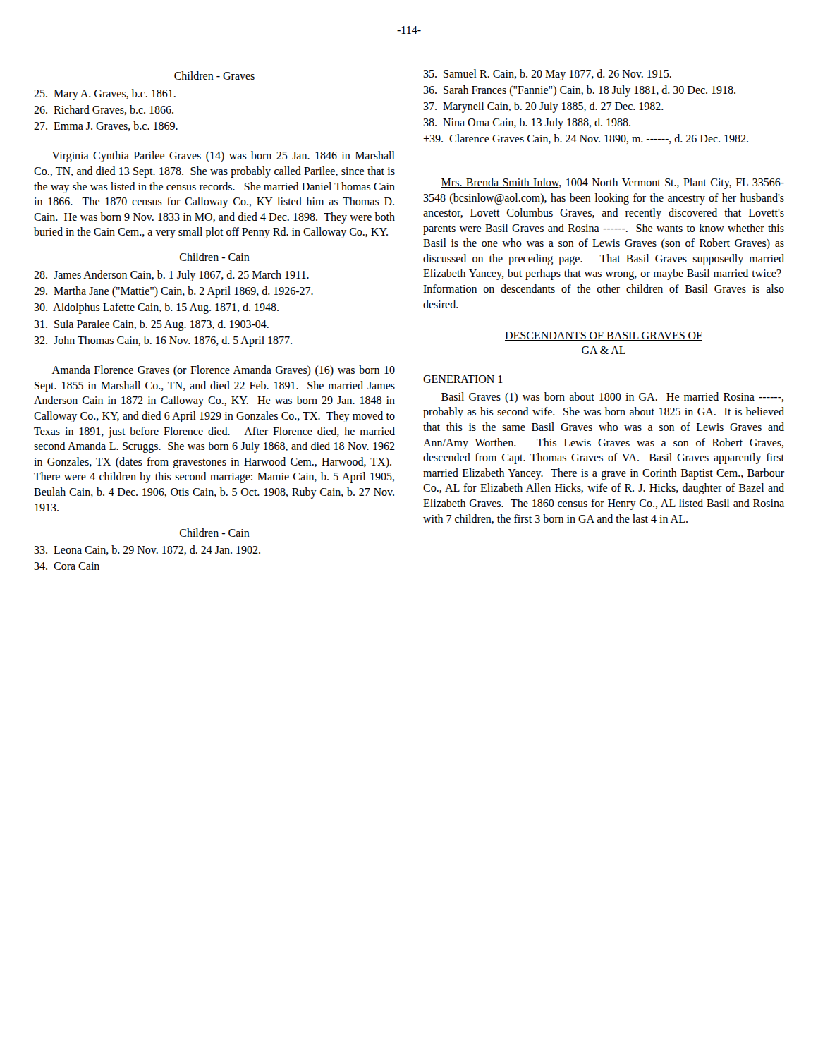-114-
Children - Graves
25. Mary A. Graves, b.c. 1861.
26. Richard Graves, b.c. 1866.
27. Emma J. Graves, b.c. 1869.
Virginia Cynthia Parilee Graves (14) was born 25 Jan. 1846 in Marshall Co., TN, and died 13 Sept. 1878. She was probably called Parilee, since that is the way she was listed in the census records. She married Daniel Thomas Cain in 1866. The 1870 census for Calloway Co., KY listed him as Thomas D. Cain. He was born 9 Nov. 1833 in MO, and died 4 Dec. 1898. They were both buried in the Cain Cem., a very small plot off Penny Rd. in Calloway Co., KY.
Children - Cain
28. James Anderson Cain, b. 1 July 1867, d. 25 March 1911.
29. Martha Jane ("Mattie") Cain, b. 2 April 1869, d. 1926-27.
30. Aldolphus Lafette Cain, b. 15 Aug. 1871, d. 1948.
31. Sula Paralee Cain, b. 25 Aug. 1873, d. 1903-04.
32. John Thomas Cain, b. 16 Nov. 1876, d. 5 April 1877.
Amanda Florence Graves (or Florence Amanda Graves) (16) was born 10 Sept. 1855 in Marshall Co., TN, and died 22 Feb. 1891. She married James Anderson Cain in 1872 in Calloway Co., KY. He was born 29 Jan. 1848 in Calloway Co., KY, and died 6 April 1929 in Gonzales Co., TX. They moved to Texas in 1891, just before Florence died. After Florence died, he married second Amanda L. Scruggs. She was born 6 July 1868, and died 18 Nov. 1962 in Gonzales, TX (dates from gravestones in Harwood Cem., Harwood, TX). There were 4 children by this second marriage: Mamie Cain, b. 5 April 1905, Beulah Cain, b. 4 Dec. 1906, Otis Cain, b. 5 Oct. 1908, Ruby Cain, b. 27 Nov. 1913.
Children - Cain
33. Leona Cain, b. 29 Nov. 1872, d. 24 Jan. 1902.
34. Cora Cain
35. Samuel R. Cain, b. 20 May 1877, d. 26 Nov. 1915.
36. Sarah Frances ("Fannie") Cain, b. 18 July 1881, d. 30 Dec. 1918.
37. Marynell Cain, b. 20 July 1885, d. 27 Dec. 1982.
38. Nina Oma Cain, b. 13 July 1888, d. 1988.
+39. Clarence Graves Cain, b. 24 Nov. 1890, m. ------, d. 26 Dec. 1982.
Mrs. Brenda Smith Inlow, 1004 North Vermont St., Plant City, FL 33566-3548 (bcsinlow@aol.com), has been looking for the ancestry of her husband's ancestor, Lovett Columbus Graves, and recently discovered that Lovett's parents were Basil Graves and Rosina ------. She wants to know whether this Basil is the one who was a son of Lewis Graves (son of Robert Graves) as discussed on the preceding page. That Basil Graves supposedly married Elizabeth Yancey, but perhaps that was wrong, or maybe Basil married twice? Information on descendants of the other children of Basil Graves is also desired.
DESCENDANTS OF BASIL GRAVES OF
GA & AL
GENERATION 1
Basil Graves (1) was born about 1800 in GA. He married Rosina ------, probably as his second wife. She was born about 1825 in GA. It is believed that this is the same Basil Graves who was a son of Lewis Graves and Ann/Amy Worthen. This Lewis Graves was a son of Robert Graves, descended from Capt. Thomas Graves of VA. Basil Graves apparently first married Elizabeth Yancey. There is a grave in Corinth Baptist Cem., Barbour Co., AL for Elizabeth Allen Hicks, wife of R. J. Hicks, daughter of Bazel and Elizabeth Graves. The 1860 census for Henry Co., AL listed Basil and Rosina with 7 children, the first 3 born in GA and the last 4 in AL.